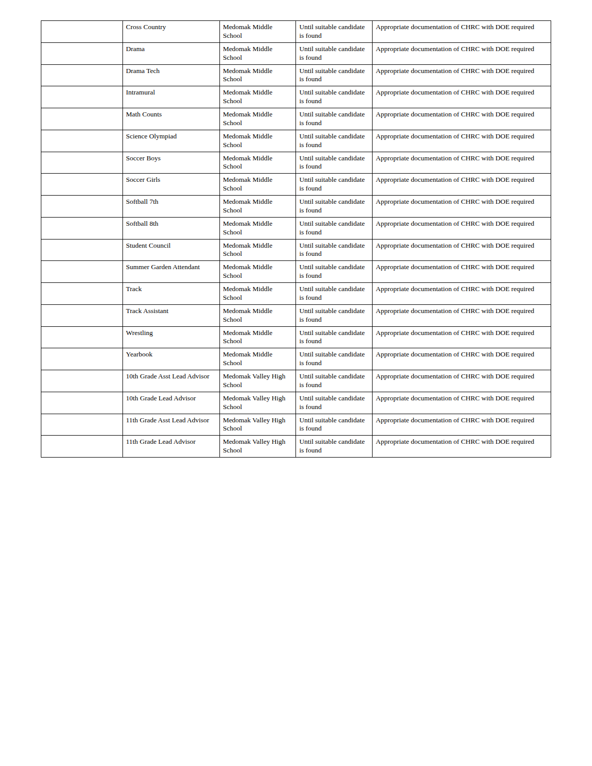| | Cross Country | Medomak Middle School | Until suitable candidate is found | Appropriate documentation of CHRC with DOE required |
| | Drama | Medomak Middle School | Until suitable candidate is found | Appropriate documentation of CHRC with DOE required |
| | Drama Tech | Medomak Middle School | Until suitable candidate is found | Appropriate documentation of CHRC with DOE required |
| | Intramural | Medomak Middle School | Until suitable candidate is found | Appropriate documentation of CHRC with DOE required |
| | Math Counts | Medomak Middle School | Until suitable candidate is found | Appropriate documentation of CHRC with DOE required |
| | Science Olympiad | Medomak Middle School | Until suitable candidate is found | Appropriate documentation of CHRC with DOE required |
| | Soccer Boys | Medomak Middle School | Until suitable candidate is found | Appropriate documentation of CHRC with DOE required |
| | Soccer Girls | Medomak Middle School | Until suitable candidate is found | Appropriate documentation of CHRC with DOE required |
| | Softball 7th | Medomak Middle School | Until suitable candidate is found | Appropriate documentation of CHRC with DOE required |
| | Softball 8th | Medomak Middle School | Until suitable candidate is found | Appropriate documentation of CHRC with DOE required |
| | Student Council | Medomak Middle School | Until suitable candidate is found | Appropriate documentation of CHRC with DOE required |
| | Summer Garden Attendant | Medomak Middle School | Until suitable candidate is found | Appropriate documentation of CHRC with DOE required |
| | Track | Medomak Middle School | Until suitable candidate is found | Appropriate documentation of CHRC with DOE required |
| | Track Assistant | Medomak Middle School | Until suitable candidate is found | Appropriate documentation of CHRC with DOE required |
| | Wrestling | Medomak Middle School | Until suitable candidate is found | Appropriate documentation of CHRC with DOE required |
| | Yearbook | Medomak Middle School | Until suitable candidate is found | Appropriate documentation of CHRC with DOE required |
| | 10th Grade Asst Lead Advisor | Medomak Valley High School | Until suitable candidate is found | Appropriate documentation of CHRC with DOE required |
| | 10th Grade Lead Advisor | Medomak Valley High School | Until suitable candidate is found | Appropriate documentation of CHRC with DOE required |
| | 11th Grade Asst Lead Advisor | Medomak Valley High School | Until suitable candidate is found | Appropriate documentation of CHRC with DOE required |
| | 11th Grade Lead Advisor | Medomak Valley High School | Until suitable candidate is found | Appropriate documentation of CHRC with DOE required |